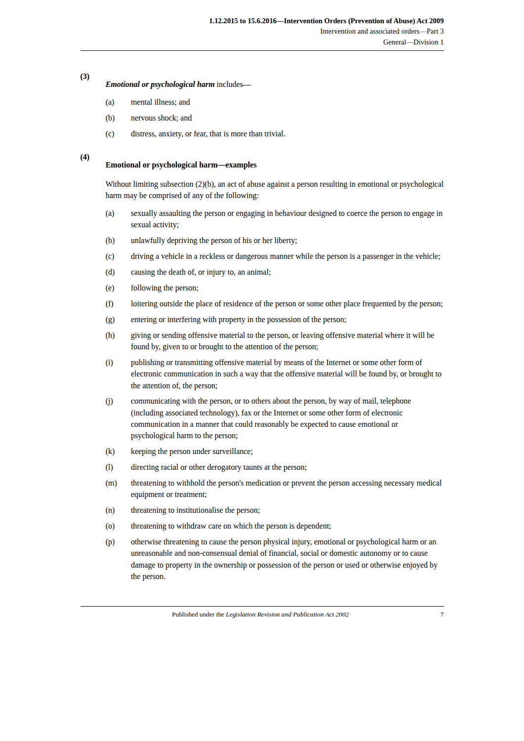1.12.2015 to 15.6.2016—Intervention Orders (Prevention of Abuse) Act 2009
Intervention and associated orders—Part 3
General—Division 1
(3)
Emotional or psychological harm includes—
(a)
mental illness; and
(b)
nervous shock; and
(c)
distress, anxiety, or fear, that is more than trivial.
(4)
Emotional or psychological harm—examples
Without limiting subsection (2)(b), an act of abuse against a person resulting in emotional or psychological harm may be comprised of any of the following:
(a)
sexually assaulting the person or engaging in behaviour designed to coerce the person to engage in sexual activity;
(b)
unlawfully depriving the person of his or her liberty;
(c)
driving a vehicle in a reckless or dangerous manner while the person is a passenger in the vehicle;
(d)
causing the death of, or injury to, an animal;
(e)
following the person;
(f)
loitering outside the place of residence of the person or some other place frequented by the person;
(g)
entering or interfering with property in the possession of the person;
(h)
giving or sending offensive material to the person, or leaving offensive material where it will be found by, given to or brought to the attention of the person;
(i)
publishing or transmitting offensive material by means of the Internet or some other form of electronic communication in such a way that the offensive material will be found by, or brought to the attention of, the person;
(j)
communicating with the person, or to others about the person, by way of mail, telephone (including associated technology), fax or the Internet or some other form of electronic communication in a manner that could reasonably be expected to cause emotional or psychological harm to the person;
(k)
keeping the person under surveillance;
(l)
directing racial or other derogatory taunts at the person;
(m)
threatening to withhold the person's medication or prevent the person accessing necessary medical equipment or treatment;
(n)
threatening to institutionalise the person;
(o)
threatening to withdraw care on which the person is dependent;
(p)
otherwise threatening to cause the person physical injury, emotional or psychological harm or an unreasonable and non-consensual denial of financial, social or domestic autonomy or to cause damage to property in the ownership or possession of the person or used or otherwise enjoyed by the person.
Published under the Legislation Revision and Publication Act 2002
7